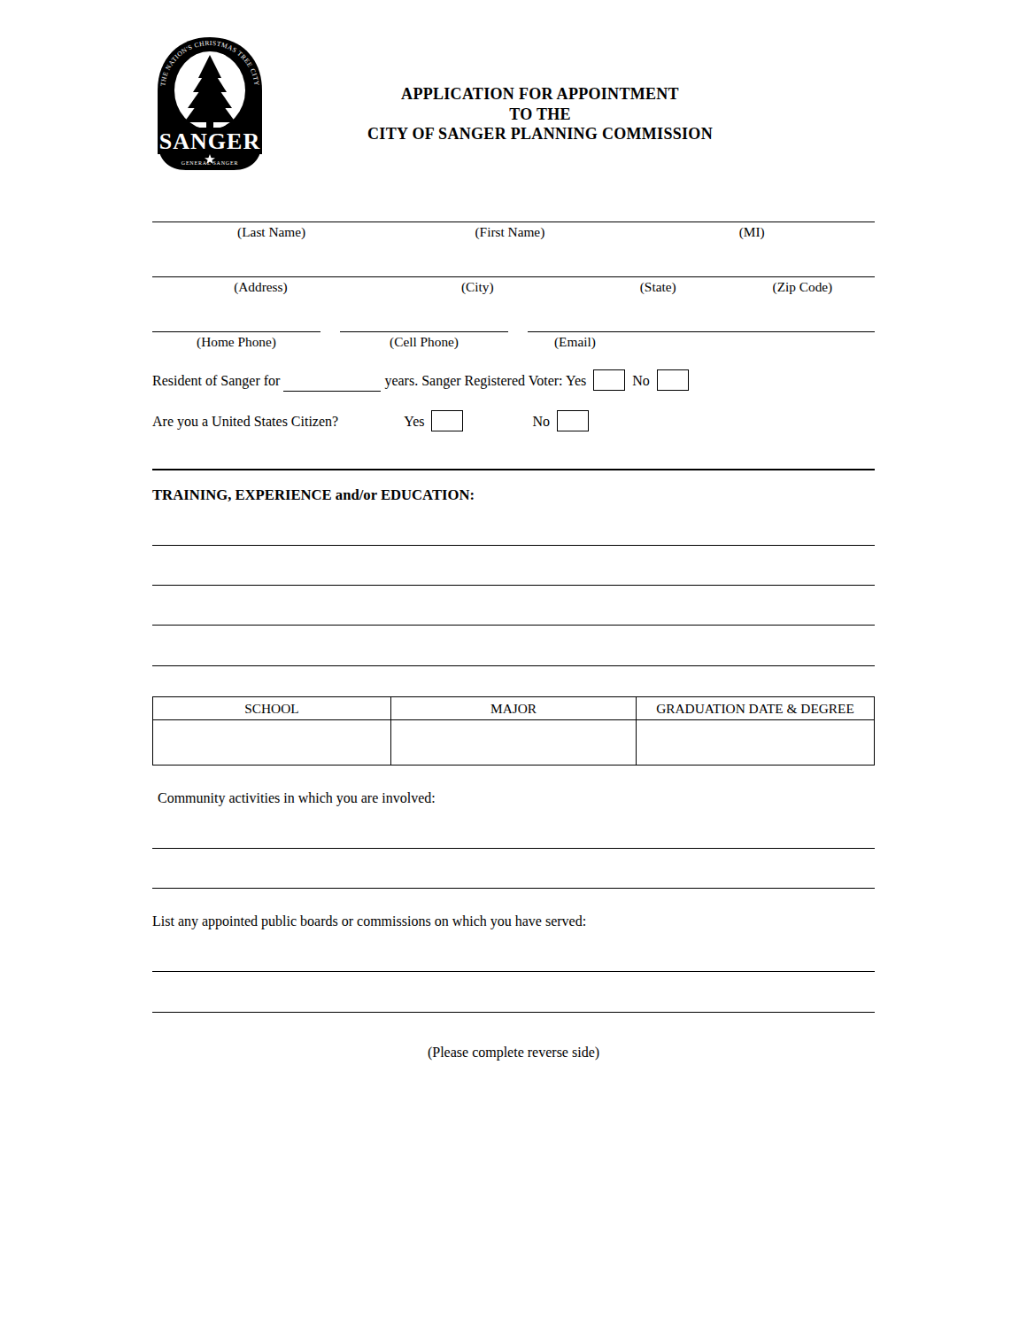THE NATION'S CHRISTMAS TREE CITY SANGER GENERAL SANGER
APPLICATION FOR APPOINTMENT
TO THE
CITY OF SANGER PLANNING COMMISSION
(Last Name) (First Name) (MI)
(Address) (City) (State) (Zip Code)
(Home Phone) (Cell Phone) (Email)
Resident of Sanger for years. Sanger Registered Voter: Yes No
Are you a United States Citizen? Yes No
TRAINING, EXPERIENCE and/or EDUCATION:
| SCHOOL | MAJOR | GRADUATION DATE & DEGREE |
| --- | --- | --- |
Community activities in which you are involved:
List any appointed public boards or commissions on which you have served:
(Please complete reverse side)